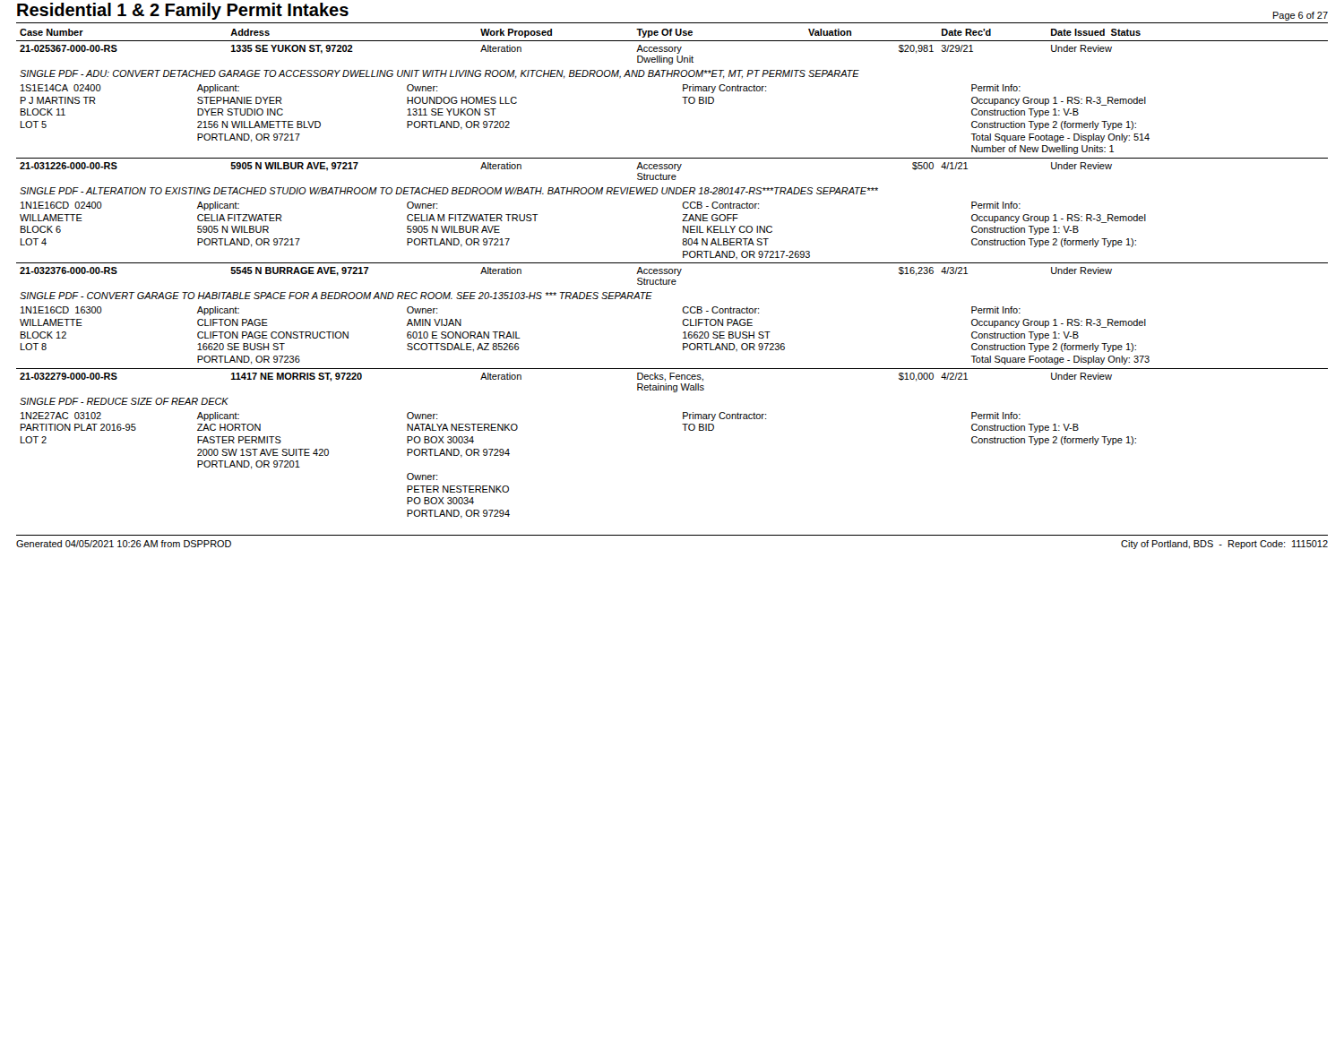Residential 1 & 2 Family Permit Intakes
Page 6 of 27
| Case Number | Address | Work Proposed | Type Of Use | Valuation | Date Rec'd | Date Issued Status |
| --- | --- | --- | --- | --- | --- | --- |
| 21-025367-000-00-RS | 1335 SE YUKON ST, 97202 | Alteration | Accessory Dwelling Unit | $20,981 | 3/29/21 | Under Review |
| SINGLE PDF - ADU: CONVERT DETACHED GARAGE TO ACCESSORY DWELLING UNIT WITH LIVING ROOM, KITCHEN, BEDROOM, AND BATHROOM**ET, MT, PT PERMITS SEPARATE |
| / 1S1E14CA 02400 P J MARTINS TR BLOCK 11 LOT 5 / Applicant: STEPHANIE DYER DYER STUDIO INC 2156 N WILLAMETTE BLVD PORTLAND, OR 97217 / Owner: HOUNDOG HOMES LLC 1311 SE YUKON ST PORTLAND, OR 97202 / Primary Contractor: TO BID / Permit Info: Occupancy Group 1 - RS: R-3_Remodel Construction Type 1: V-B Construction Type 2 (formerly Type 1): Total Square Footage - Display Only: 514 Number of New Dwelling Units: 1 / |
| 21-031226-000-00-RS | 5905 N WILBUR AVE, 97217 | Alteration | Accessory Structure | $500 | 4/1/21 | Under Review |
| SINGLE PDF - ALTERATION TO EXISTING DETACHED STUDIO W/BATHROOM TO DETACHED BEDROOM W/BATH. BATHROOM REVIEWED UNDER 18-280147-RS***TRADES SEPARATE*** |
| / 1N1E16CD 02400 WILLAMETTE BLOCK 6 LOT 4 / Applicant: CELIA FITZWATER 5905 N WILBUR PORTLAND, OR 97217 / Owner: CELIA M FITZWATER TRUST 5905 N WILBUR AVE PORTLAND, OR 97217 / CCB - Contractor: ZANE GOFF NEIL KELLY CO INC 804 N ALBERTA ST PORTLAND, OR 97217-2693 / Permit Info: Occupancy Group 1 - RS: R-3_Remodel Construction Type 1: V-B Construction Type 2 (formerly Type 1): / |
| 21-032376-000-00-RS | 5545 N BURRAGE AVE, 97217 | Alteration | Accessory Structure | $16,236 | 4/3/21 | Under Review |
| SINGLE PDF - CONVERT GARAGE TO HABITABLE SPACE FOR A BEDROOM AND REC ROOM. SEE 20-135103-HS *** TRADES SEPARATE |
| / 1N1E16CD 16300 WILLAMETTE BLOCK 12 LOT 8 / Applicant: CLIFTON PAGE CLIFTON PAGE CONSTRUCTION 16620 SE BUSH ST PORTLAND, OR 97236 / Owner: AMIN VIJAN 6010 E SONORAN TRAIL SCOTTSDALE, AZ 85266 / CCB - Contractor: CLIFTON PAGE 16620 SE BUSH ST PORTLAND, OR 97236 / Permit Info: Occupancy Group 1 - RS: R-3_Remodel Construction Type 1: V-B Construction Type 2 (formerly Type 1): Total Square Footage - Display Only: 373 / |
| 21-032279-000-00-RS | 11417 NE MORRIS ST, 97220 | Alteration | Decks, Fences, Retaining Walls | $10,000 | 4/2/21 | Under Review |
| SINGLE PDF - REDUCE SIZE OF REAR DECK |
| / 1N2E27AC 03102 PARTITION PLAT 2016-95 LOT 2 / Applicant: ZAC HORTON FASTER PERMITS 2000 SW 1ST AVE SUITE 420 PORTLAND, OR 97201 / Owner: NATALYA NESTERENKO PO BOX 30034 PORTLAND, OR 97294 Owner: PETER NESTERENKO PO BOX 30034 PORTLAND, OR 97294 / Primary Contractor: TO BID / Permit Info: Construction Type 1: V-B Construction Type 2 (formerly Type 1): / |
Generated 04/05/2021 10:26 AM from DSPPROD
City of Portland, BDS - Report Code: 1115012